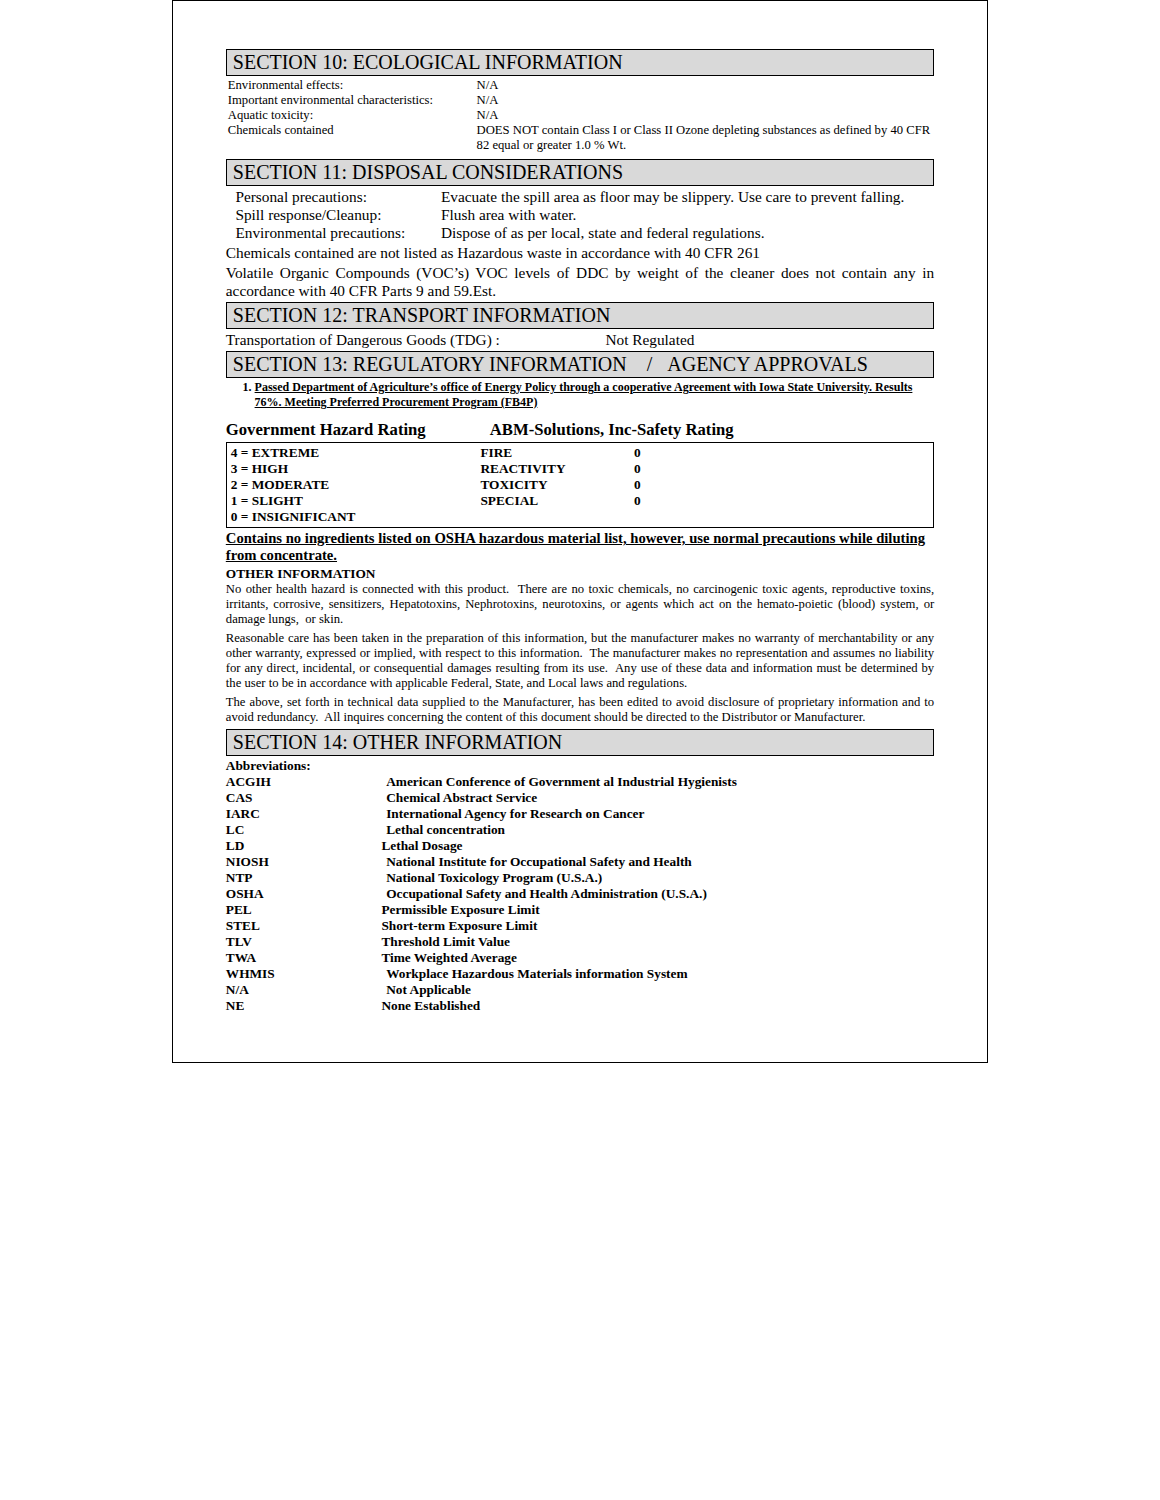SECTION 10: ECOLOGICAL INFORMATION
| Environmental effects: | N/A |
| Important environmental characteristics: | N/A |
| Aquatic toxicity: | N/A |
| Chemicals contained | DOES NOT contain Class I or Class II Ozone depleting substances as defined by 40 CFR 82 equal or greater 1.0 % Wt. |
SECTION 11: DISPOSAL CONSIDERATIONS
| Personal precautions: | Evacuate the spill area as floor may be slippery. Use care to prevent falling. |
| Spill response/Cleanup: | Flush area with water. |
| Environmental precautions: | Dispose of as per local, state and federal regulations. |
Chemicals contained are not listed as Hazardous waste in accordance with 40 CFR 261
Volatile Organic Compounds (VOC’s) VOC levels of DDC by weight of the cleaner does not contain any in accordance with 40 CFR Parts 9 and 59.Est.
SECTION 12: TRANSPORT INFORMATION
Transportation of Dangerous Goods (TDG) : Not Regulated
SECTION 13: REGULATORY INFORMATION / AGENCY APPROVALS
Passed Department of Agriculture’s office of Energy Policy through a cooperative Agreement with Iowa State University. Results 76%. Meeting Preferred Procurement Program (FB4P)
Government Hazard Rating ABM-Solutions, Inc-Safety Rating
| 4 = EXTREME | FIRE | 0 |
| 3 = HIGH | REACTIVITY | 0 |
| 2 = MODERATE | TOXICITY | 0 |
| 1 = SLIGHT | SPECIAL | 0 |
| 0 = INSIGNIFICANT | | |
Contains no ingredients listed on OSHA hazardous material list, however, use normal precautions while diluting from concentrate.
OTHER INFORMATION
No other health hazard is connected with this product. There are no toxic chemicals, no carcinogenic toxic agents, reproductive toxins, irritants, corrosive, sensitizers, Hepatotoxins, Nephrotoxins, neurotoxins, or agents which act on the hemato-poietic (blood) system, or damage lungs, or skin.
Reasonable care has been taken in the preparation of this information, but the manufacturer makes no warranty of merchantability or any other warranty, expressed or implied, with respect to this information. The manufacturer makes no representation and assumes no liability for any direct, incidental, or consequential damages resulting from its use. Any use of these data and information must be determined by the user to be in accordance with applicable Federal, State, and Local laws and regulations.
The above, set forth in technical data supplied to the Manufacturer, has been edited to avoid disclosure of proprietary information and to avoid redundancy. All inquires concerning the content of this document should be directed to the Distributor or Manufacturer.
SECTION 14: OTHER INFORMATION
Abbreviations:
| ACGIH | American Conference of Government al Industrial Hygienists |
| CAS | Chemical Abstract Service |
| IARC | International Agency for Research on Cancer |
| LC | Lethal concentration |
| LD | Lethal Dosage |
| NIOSH | National Institute for Occupational Safety and Health |
| NTP | National Toxicology Program (U.S.A.) |
| OSHA | Occupational Safety and Health Administration (U.S.A.) |
| PEL | Permissible Exposure Limit |
| STEL | Short-term Exposure Limit |
| TLV | Threshold Limit Value |
| TWA | Time Weighted Average |
| WHMIS | Workplace Hazardous Materials information System |
| N/A | Not Applicable |
| NE | None Established |